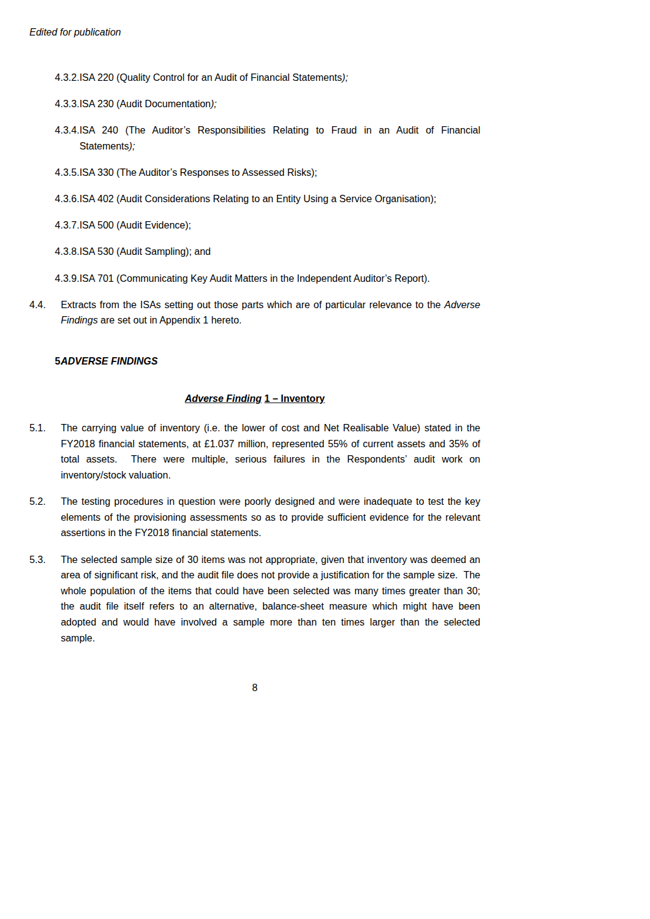Edited for publication
4.3.2.
ISA 220 (Quality Control for an Audit of Financial Statements);
4.3.3.
ISA 230 (Audit Documentation);
4.3.4.
ISA 240 (The Auditor’s Responsibilities Relating to Fraud in an Audit of Financial Statements);
4.3.5.
ISA 330 (The Auditor’s Responses to Assessed Risks);
4.3.6.
ISA 402 (Audit Considerations Relating to an Entity Using a Service Organisation);
4.3.7.
ISA 500 (Audit Evidence);
4.3.8.
ISA 530 (Audit Sampling); and
4.3.9.
ISA 701 (Communicating Key Audit Matters in the Independent Auditor’s Report).
4.4.
Extracts from the ISAs setting out those parts which are of particular relevance to the Adverse Findings are set out in Appendix 1 hereto.
5. ADVERSE FINDINGS
Adverse Finding 1 – Inventory
5.1.
The carrying value of inventory (i.e. the lower of cost and Net Realisable Value) stated in the FY2018 financial statements, at £1.037 million, represented 55% of current assets and 35% of total assets. There were multiple, serious failures in the Respondents’ audit work on inventory/stock valuation.
5.2.
The testing procedures in question were poorly designed and were inadequate to test the key elements of the provisioning assessments so as to provide sufficient evidence for the relevant assertions in the FY2018 financial statements.
5.3.
The selected sample size of 30 items was not appropriate, given that inventory was deemed an area of significant risk, and the audit file does not provide a justification for the sample size. The whole population of the items that could have been selected was many times greater than 30; the audit file itself refers to an alternative, balance-sheet measure which might have been adopted and would have involved a sample more than ten times larger than the selected sample.
8